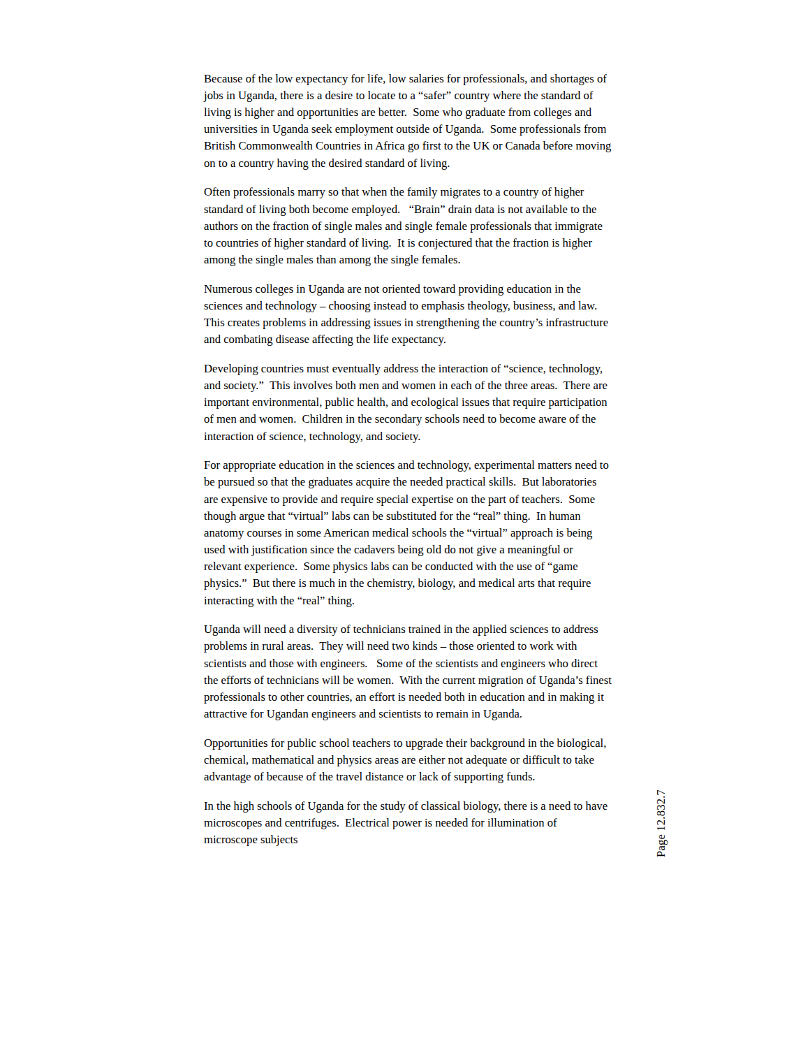Because of the low expectancy for life, low salaries for professionals, and shortages of jobs in Uganda, there is a desire to locate to a “safer” country where the standard of living is higher and opportunities are better. Some who graduate from colleges and universities in Uganda seek employment outside of Uganda. Some professionals from British Commonwealth Countries in Africa go first to the UK or Canada before moving on to a country having the desired standard of living.
Often professionals marry so that when the family migrates to a country of higher standard of living both become employed. “Brain” drain data is not available to the authors on the fraction of single males and single female professionals that immigrate to countries of higher standard of living. It is conjectured that the fraction is higher among the single males than among the single females.
Numerous colleges in Uganda are not oriented toward providing education in the sciences and technology – choosing instead to emphasis theology, business, and law. This creates problems in addressing issues in strengthening the country’s infrastructure and combating disease affecting the life expectancy.
Developing countries must eventually address the interaction of “science, technology, and society.” This involves both men and women in each of the three areas. There are important environmental, public health, and ecological issues that require participation of men and women. Children in the secondary schools need to become aware of the interaction of science, technology, and society.
For appropriate education in the sciences and technology, experimental matters need to be pursued so that the graduates acquire the needed practical skills. But laboratories are expensive to provide and require special expertise on the part of teachers. Some though argue that “virtual” labs can be substituted for the “real” thing. In human anatomy courses in some American medical schools the “virtual” approach is being used with justification since the cadavers being old do not give a meaningful or relevant experience. Some physics labs can be conducted with the use of “game physics.” But there is much in the chemistry, biology, and medical arts that require interacting with the “real” thing.
Uganda will need a diversity of technicians trained in the applied sciences to address problems in rural areas. They will need two kinds – those oriented to work with scientists and those with engineers. Some of the scientists and engineers who direct the efforts of technicians will be women. With the current migration of Uganda’s finest professionals to other countries, an effort is needed both in education and in making it attractive for Ugandan engineers and scientists to remain in Uganda.
Opportunities for public school teachers to upgrade their background in the biological, chemical, mathematical and physics areas are either not adequate or difficult to take advantage of because of the travel distance or lack of supporting funds.
In the high schools of Uganda for the study of classical biology, there is a need to have microscopes and centrifuges. Electrical power is needed for illumination of microscope subjects
Page 12.832.7